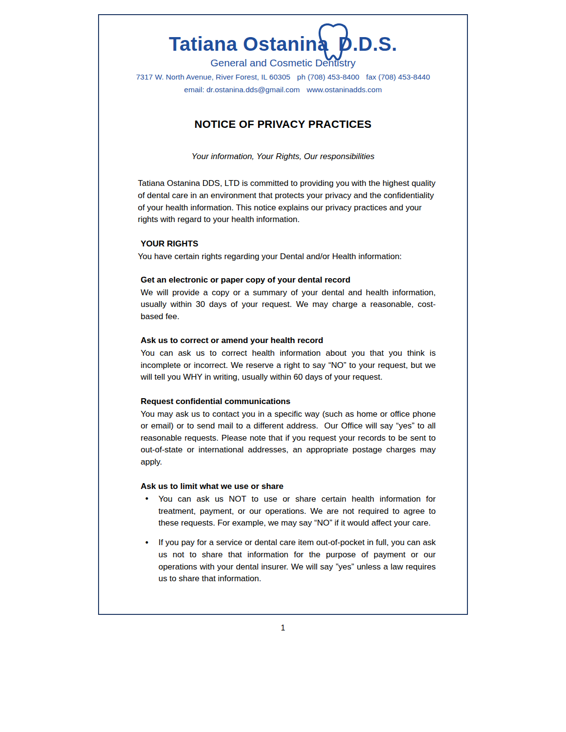Tatiana Ostanina D.D.S.
General and Cosmetic Dentistry
7317 W. North Avenue, River Forest, IL 60305 ph (708) 453-8400 fax (708) 453-8440
email: dr.ostanina.dds@gmail.com www.ostaninadds.com
NOTICE OF PRIVACY PRACTICES
Your information, Your Rights, Our responsibilities
Tatiana Ostanina DDS, LTD is committed to providing you with the highest quality of dental care in an environment that protects your privacy and the confidentiality of your health information. This notice explains our privacy practices and your rights with regard to your health information.
YOUR RIGHTS
You have certain rights regarding your Dental and/or Health information:
Get an electronic or paper copy of your dental record
We will provide a copy or a summary of your dental and health information, usually within 30 days of your request. We may charge a reasonable, cost-based fee.
Ask us to correct or amend your health record
You can ask us to correct health information about you that you think is incomplete or incorrect. We reserve a right to say “NO” to your request, but we will tell you WHY in writing, usually within 60 days of your request.
Request confidential communications
You may ask us to contact you in a specific way (such as home or office phone or email) or to send mail to a different address. Our Office will say “yes” to all reasonable requests. Please note that if you request your records to be sent to out-of-state or international addresses, an appropriate postage charges may apply.
Ask us to limit what we use or share
You can ask us NOT to use or share certain health information for treatment, payment, or our operations. We are not required to agree to these requests. For example, we may say “NO” if it would affect your care.
If you pay for a service or dental care item out-of-pocket in full, you can ask us not to share that information for the purpose of payment or our operations with your dental insurer. We will say ”yes” unless a law requires us to share that information.
1